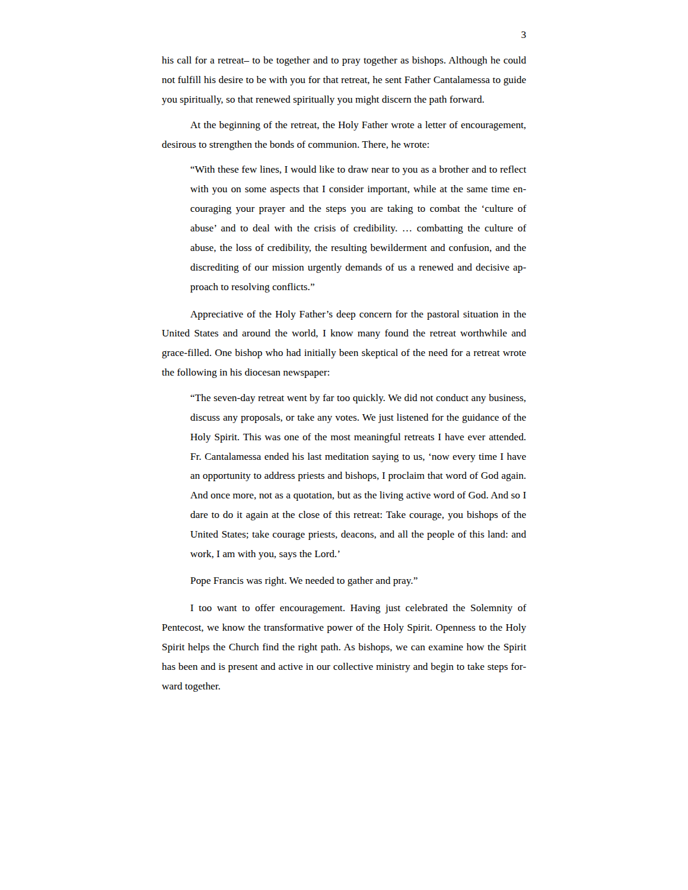3
his call for a retreat– to be together and to pray together as bishops. Although he could not fulfill his desire to be with you for that retreat, he sent Father Cantalamessa to guide you spiritually, so that renewed spiritually you might discern the path forward.
At the beginning of the retreat, the Holy Father wrote a letter of encouragement, desirous to strengthen the bonds of communion. There, he wrote:
“With these few lines, I would like to draw near to you as a brother and to reflect with you on some aspects that I consider important, while at the same time encouraging your prayer and the steps you are taking to combat the ‘culture of abuse’ and to deal with the crisis of credibility. … combatting the culture of abuse, the loss of credibility, the resulting bewilderment and confusion, and the discrediting of our mission urgently demands of us a renewed and decisive approach to resolving conflicts.”
Appreciative of the Holy Father’s deep concern for the pastoral situation in the United States and around the world, I know many found the retreat worthwhile and grace-filled. One bishop who had initially been skeptical of the need for a retreat wrote the following in his diocesan newspaper:
“The seven-day retreat went by far too quickly. We did not conduct any business, discuss any proposals, or take any votes. We just listened for the guidance of the Holy Spirit. This was one of the most meaningful retreats I have ever attended. Fr. Cantalamessa ended his last meditation saying to us, ‘now every time I have an opportunity to address priests and bishops, I proclaim that word of God again. And once more, not as a quotation, but as the living active word of God. And so I dare to do it again at the close of this retreat: Take courage, you bishops of the United States; take courage priests, deacons, and all the people of this land: and work, I am with you, says the Lord.’
Pope Francis was right. We needed to gather and pray.”
I too want to offer encouragement. Having just celebrated the Solemnity of Pentecost, we know the transformative power of the Holy Spirit. Openness to the Holy Spirit helps the Church find the right path. As bishops, we can examine how the Spirit has been and is present and active in our collective ministry and begin to take steps forward together.